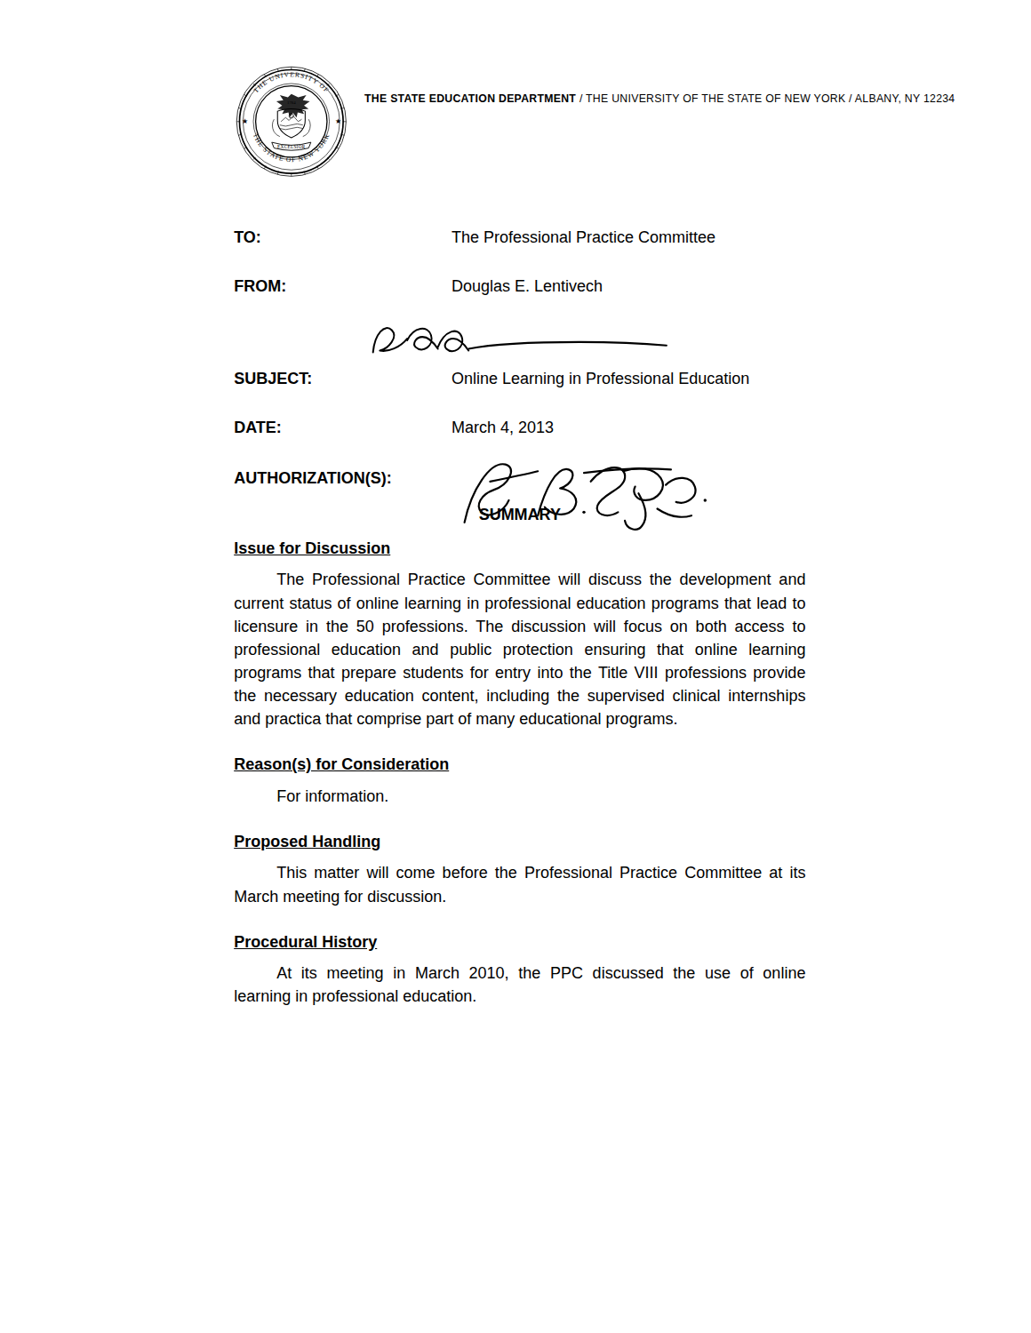THE UNIVERSITY OF THE STATE OF NEW YORK ★ ★ EXCELSIOR 1784
THE STATE EDUCATION DEPARTMENT / THE UNIVERSITY OF THE STATE OF NEW YORK / ALBANY, NY 12234
TO:
The Professional Practice Committee
FROM:
Douglas E. Lentivech
SUBJECT:
Online Learning in Professional Education
DATE:
March 4, 2013
AUTHORIZATION(S):
SUMMARY
Issue for Discussion
The Professional Practice Committee will discuss the development and current status of online learning in professional education programs that lead to licensure in the 50 professions. The discussion will focus on both access to professional education and public protection ensuring that online learning programs that prepare students for entry into the Title VIII professions provide the necessary education content, including the supervised clinical internships and practica that comprise part of many educational programs.
Reason(s) for Consideration
For information.
Proposed Handling
This matter will come before the Professional Practice Committee at its March meeting for discussion.
Procedural History
At its meeting in March 2010, the PPC discussed the use of online learning in professional education.